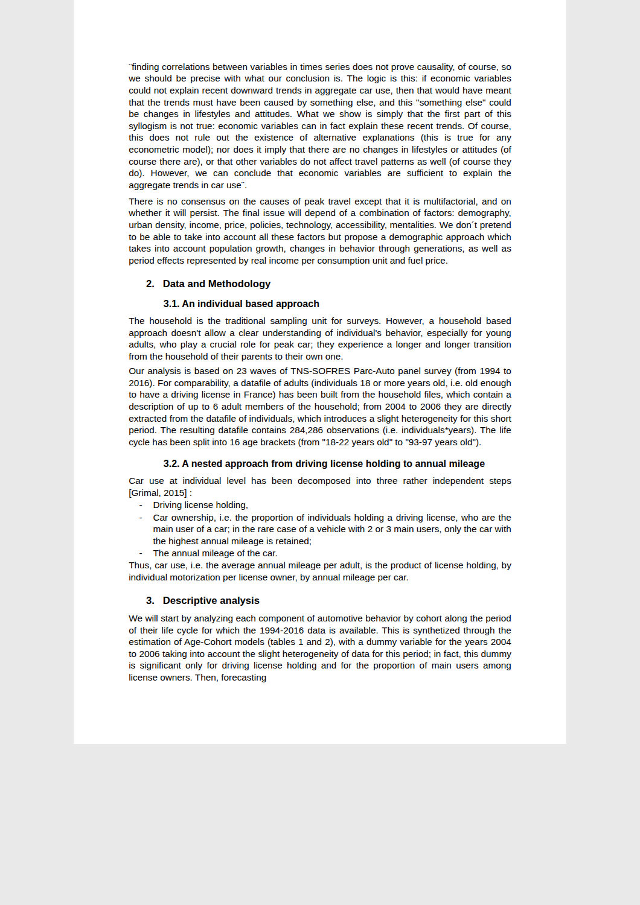¨finding correlations between variables in times series does not prove causality, of course, so we should be precise with what our conclusion is. The logic is this: if economic variables could not explain recent downward trends in aggregate car use, then that would have meant that the trends must have been caused by something else, and this ''something else" could be changes in lifestyles and attitudes. What we show is simply that the first part of this syllogism is not true: economic variables can in fact explain these recent trends. Of course, this does not rule out the existence of alternative explanations (this is true for any econometric model); nor does it imply that there are no changes in lifestyles or attitudes (of course there are), or that other variables do not affect travel patterns as well (of course they do). However, we can conclude that economic variables are sufficient to explain the aggregate trends in car use¨.
There is no consensus on the causes of peak travel except that it is multifactorial, and on whether it will persist. The final issue will depend of a combination of factors: demography, urban density, income, price, policies, technology, accessibility, mentalities. We don´t pretend to be able to take into account all these factors but propose a demographic approach which takes into account population growth, changes in behavior through generations, as well as period effects represented by real income per consumption unit and fuel price.
2. Data and Methodology
3.1. An individual based approach
The household is the traditional sampling unit for surveys. However, a household based approach doesn't allow a clear understanding of individual's behavior, especially for young adults, who play a crucial role for peak car; they experience a longer and longer transition from the household of their parents to their own one.
Our analysis is based on 23 waves of TNS-SOFRES Parc-Auto panel survey (from 1994 to 2016). For comparability, a datafile of adults (individuals 18 or more years old, i.e. old enough to have a driving license in France) has been built from the household files, which contain a description of up to 6 adult members of the household; from 2004 to 2006 they are directly extracted from the datafile of individuals, which introduces a slight heterogeneity for this short period. The resulting datafile contains 284,286 observations (i.e. individuals*years). The life cycle has been split into 16 age brackets (from "18-22 years old" to "93-97 years old").
3.2. A nested approach from driving license holding to annual mileage
Car use at individual level has been decomposed into three rather independent steps [Grimal, 2015] :
Driving license holding,
Car ownership, i.e. the proportion of individuals holding a driving license, who are the main user of a car; in the rare case of a vehicle with 2 or 3 main users, only the car with the highest annual mileage is retained;
The annual mileage of the car.
Thus, car use, i.e. the average annual mileage per adult, is the product of license holding, by individual motorization per license owner, by annual mileage per car.
3. Descriptive analysis
We will start by analyzing each component of automotive behavior by cohort along the period of their life cycle for which the 1994-2016 data is available. This is synthetized through the estimation of Age-Cohort models (tables 1 and 2), with a dummy variable for the years 2004 to 2006 taking into account the slight heterogeneity of data for this period; in fact, this dummy is significant only for driving license holding and for the proportion of main users among license owners. Then, forecasting